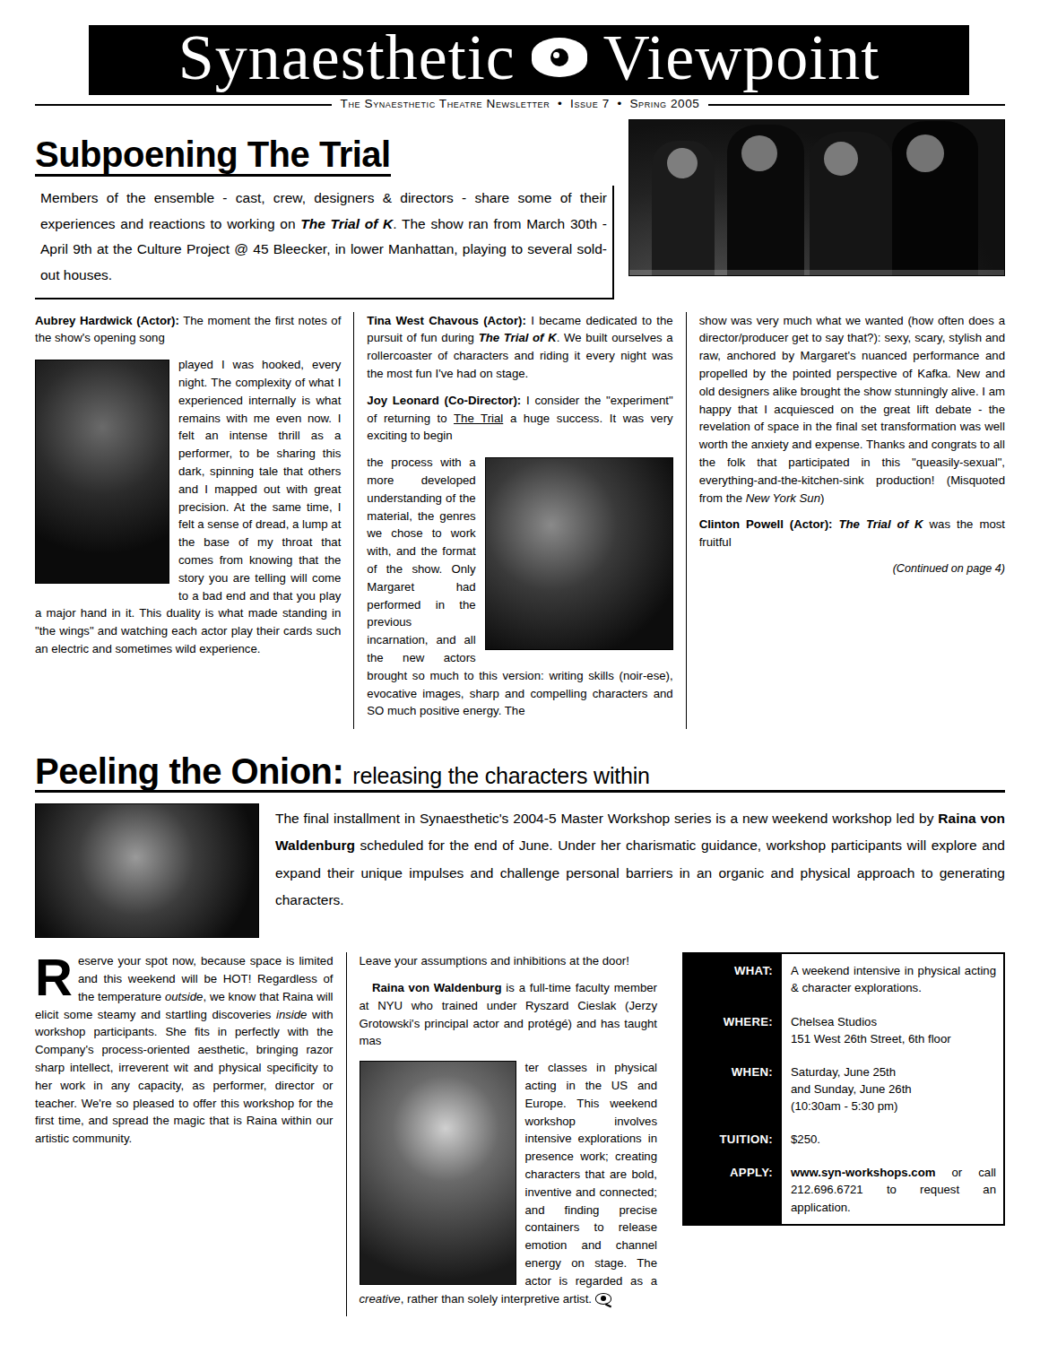Synaesthetic Viewpoint
THE SYNAESTHETIC THEATRE NEWSLETTER • ISSUE 7 • SPRING 2005
Subpoening The Trial
Members of the ensemble - cast, crew, designers & directors - share some of their experiences and reactions to working on The Trial of K. The show ran from March 30th - April 9th at the Culture Project @ 45 Bleecker, in lower Manhattan, playing to several sold-out houses.
Aubrey Hardwick (Actor): The moment the first notes of the show's opening song
played I was hooked, every night. The complexity of what I experienced internally is what remains with me even now. I felt an intense thrill as a performer, to be sharing this dark, spinning tale that others and I mapped out with great precision. At the same time, I felt a sense of dread, a lump at the base of my throat that comes from knowing that the story you are telling will come to a bad end and that you play a major hand in it. This duality is what made standing in "the wings" and watching each actor play their cards such an electric and sometimes wild experience.
Tina West Chavous (Actor): I became dedicated to the pursuit of fun during The Trial of K. We built ourselves a rollercoaster of characters and riding it every night was the most fun I've had on stage.
Joy Leonard (Co-Director): I consider the "experiment" of returning to The Trial a huge success. It was very exciting to begin
the process with a more developed understanding of the material, the genres we chose to work with, and the format of the show. Only Margaret had performed in the previous incarnation, and all the new actors brought so much to this version: writing skills (noir-ese), evocative images, sharp and compelling characters and SO much positive energy. The
show was very much what we wanted (how often does a director/producer get to say that?): sexy, scary, stylish and raw, anchored by Margaret's nuanced performance and propelled by the pointed perspective of Kafka. New and old designers alike brought the show stunningly alive. I am happy that I acquiesced on the great lift debate - the revelation of space in the final set transformation was well worth the anxiety and expense. Thanks and congrats to all the folk that participated in this "queasily-sexual", everything-and-the-kitchen-sink production! (Misquoted from the New York Sun)
Clinton Powell (Actor): The Trial of K was the most fruitful
(Continued on page 4)
Peeling the Onion: releasing the characters within
The final installment in Synaesthetic's 2004-5 Master Workshop series is a new weekend workshop led by Raina von Waldenburg scheduled for the end of June. Under her charismatic guidance, workshop participants will explore and expand their unique impulses and challenge personal barriers in an organic and physical approach to generating characters.
Reserve your spot now, because space is limited and this weekend will be HOT! Regardless of the temperature outside, we know that Raina will elicit some steamy and startling discoveries inside with workshop participants. She fits in perfectly with the Company's process-oriented aesthetic, bringing razor sharp intellect, irreverent wit and physical specificity to her work in any capacity, as performer, director or teacher. We're so pleased to offer this workshop for the first time, and spread the magic that is Raina within our artistic community.
Leave your assumptions and inhibitions at the door!
Raina von Waldenburg is a full-time faculty member at NYU who trained under Ryszard Cieslak (Jerzy Grotowski's principal actor and protégé) and has taught mas
ter classes in physical acting in the US and Europe. This weekend workshop involves intensive explorations in presence work; creating characters that are bold, inventive and connected; and finding precise containers to release emotion and channel energy on stage. The actor is regarded as a creative, rather than solely interpretive artist.
| WHAT: | A weekend intensive in physical acting & character explorations. |
| WHERE: | Chelsea Studios 151 West 26th Street, 6th floor |
| WHEN: | Saturday, June 25th and Sunday, June 26th (10:30am - 5:30 pm) |
| TUITION: | $250. |
| APPLY: | www.syn-workshops.com or call 212.696.6721 to request an application. |